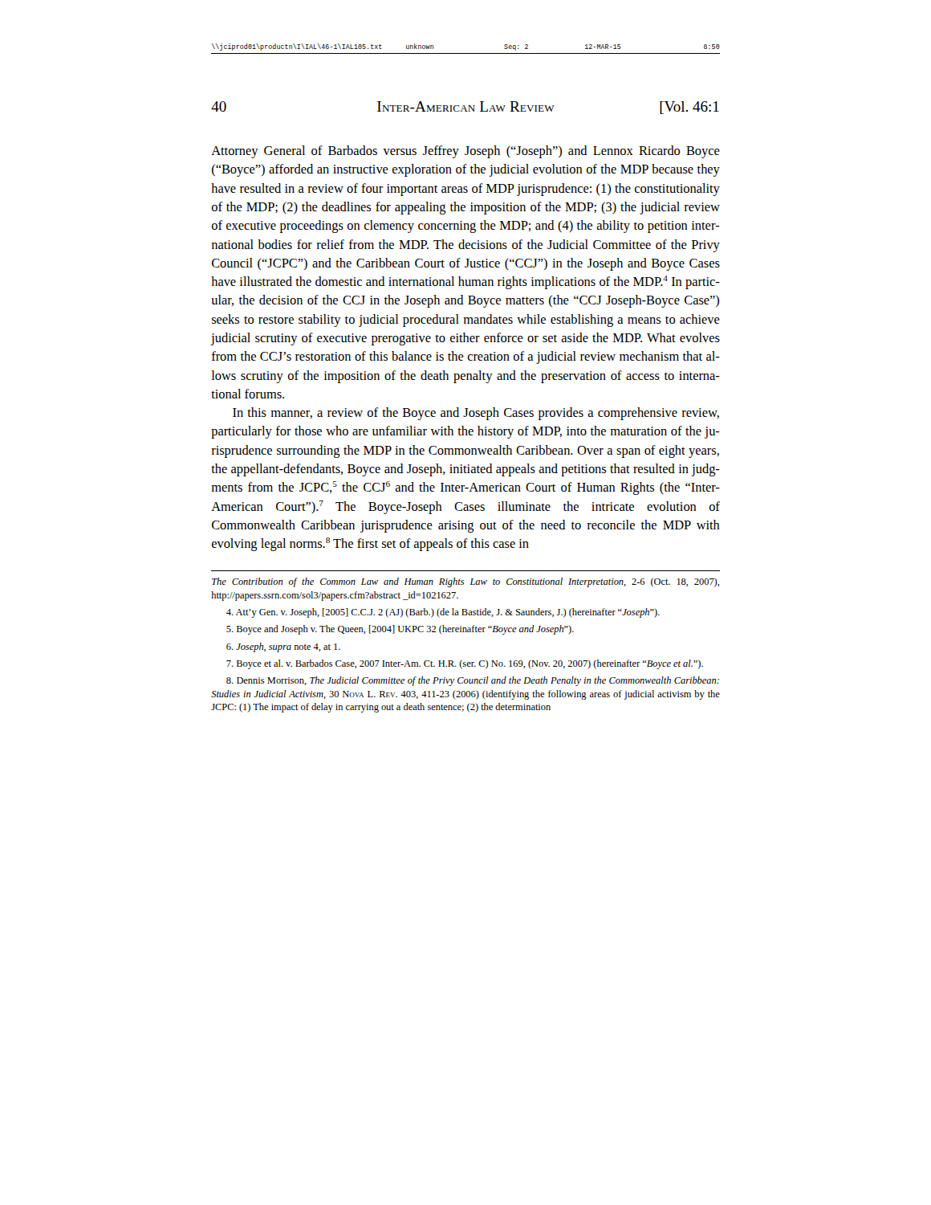\\jciprod01\productn\I\IAL\46-1\IAL105.txt unknown Seq: 212-MAR-158:50
40
Inter-American Law Review
[Vol. 46:1
Attorney General of Barbados versus Jeffrey Joseph (“Joseph”) and Lennox Ricardo Boyce (“Boyce”) afforded an instructive exploration of the judicial evolution of the MDP because they have resulted in a review of four important areas of MDP jurisprudence: (1) the constitutionality of the MDP; (2) the deadlines for appealing the imposition of the MDP; (3) the judicial review of executive proceedings on clemency concerning the MDP; and (4) the ability to petition international bodies for relief from the MDP. The decisions of the Judicial Committee of the Privy Council (“JCPC”) and the Caribbean Court of Justice (“CCJ”) in the Joseph and Boyce Cases have illustrated the domestic and international human rights implications of the MDP.4 In particular, the decision of the CCJ in the Joseph and Boyce matters (the “CCJ Joseph-Boyce Case”) seeks to restore stability to judicial procedural mandates while establishing a means to achieve judicial scrutiny of executive prerogative to either enforce or set aside the MDP. What evolves from the CCJ’s restoration of this balance is the creation of a judicial review mechanism that allows scrutiny of the imposition of the death penalty and the preservation of access to international forums.
In this manner, a review of the Boyce and Joseph Cases provides a comprehensive review, particularly for those who are unfamiliar with the history of MDP, into the maturation of the jurisprudence surrounding the MDP in the Commonwealth Caribbean. Over a span of eight years, the appellant-defendants, Boyce and Joseph, initiated appeals and petitions that resulted in judgments from the JCPC,5 the CCJ6 and the Inter-American Court of Human Rights (the “Inter-American Court”).7 The Boyce-Joseph Cases illuminate the intricate evolution of Commonwealth Caribbean jurisprudence arising out of the need to reconcile the MDP with evolving legal norms.8 The first set of appeals of this case in
The Contribution of the Common Law and Human Rights Law to Constitutional Interpretation, 2-6 (Oct. 18, 2007), http://papers.ssrn.com/sol3/papers.cfm?abstract _id=1021627.
4. Att’y Gen. v. Joseph, [2005] C.C.J. 2 (AJ) (Barb.) (de la Bastide, J. & Saunders, J.) (hereinafter “Joseph”).
5. Boyce and Joseph v. The Queen, [2004] UKPC 32 (hereinafter “Boyce and Joseph”).
6. Joseph, supra note 4, at 1.
7. Boyce et al. v. Barbados Case, 2007 Inter-Am. Ct. H.R. (ser. C) No. 169, (Nov. 20, 2007) (hereinafter “Boyce et al.”).
8. Dennis Morrison, The Judicial Committee of the Privy Council and the Death Penalty in the Commonwealth Caribbean: Studies in Judicial Activism, 30 Nova L. Rev. 403, 411-23 (2006) (identifying the following areas of judicial activism by the JCPC: (1) The impact of delay in carrying out a death sentence; (2) the determination